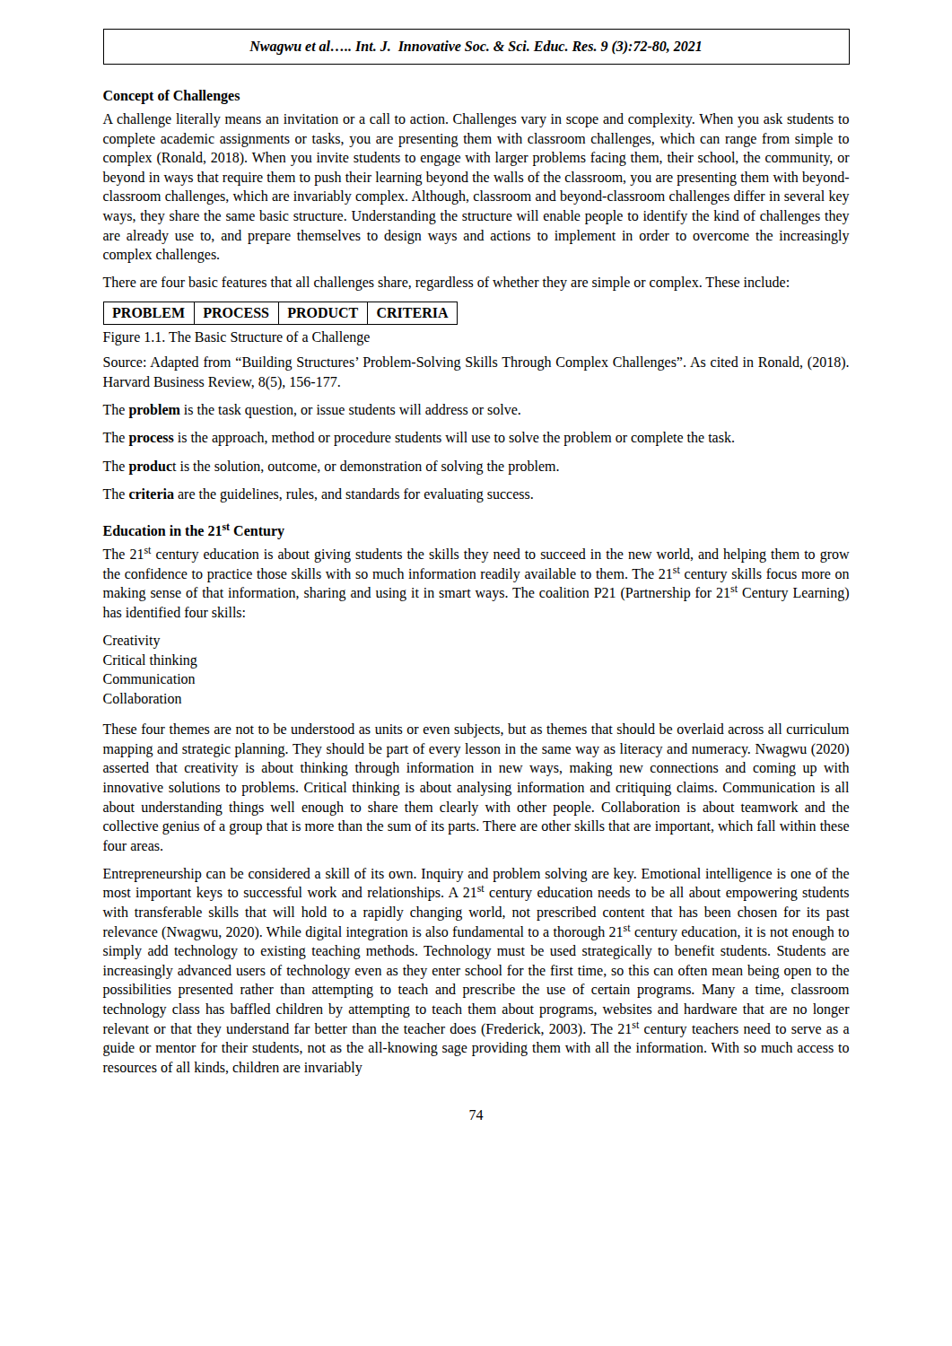Nwagwu et al….. Int. J. Innovative Soc. & Sci. Educ. Res. 9 (3):72-80, 2021
Concept of Challenges
A challenge literally means an invitation or a call to action. Challenges vary in scope and complexity. When you ask students to complete academic assignments or tasks, you are presenting them with classroom challenges, which can range from simple to complex (Ronald, 2018). When you invite students to engage with larger problems facing them, their school, the community, or beyond in ways that require them to push their learning beyond the walls of the classroom, you are presenting them with beyond-classroom challenges, which are invariably complex. Although, classroom and beyond-classroom challenges differ in several key ways, they share the same basic structure. Understanding the structure will enable people to identify the kind of challenges they are already use to, and prepare themselves to design ways and actions to implement in order to overcome the increasingly complex challenges.
There are four basic features that all challenges share, regardless of whether they are simple or complex. These include:
| PROBLEM | PROCESS | PRODUCT | CRITERIA |
Figure 1.1. The Basic Structure of a Challenge
Source: Adapted from “Building Structures’ Problem-Solving Skills Through Complex Challenges”. As cited in Ronald, (2018). Harvard Business Review, 8(5), 156-177.
The problem is the task question, or issue students will address or solve.
The process is the approach, method or procedure students will use to solve the problem or complete the task.
The product is the solution, outcome, or demonstration of solving the problem.
The criteria are the guidelines, rules, and standards for evaluating success.
Education in the 21st Century
The 21st century education is about giving students the skills they need to succeed in the new world, and helping them to grow the confidence to practice those skills with so much information readily available to them. The 21st century skills focus more on making sense of that information, sharing and using it in smart ways. The coalition P21 (Partnership for 21st Century Learning) has identified four skills:
Creativity
Critical thinking
Communication
Collaboration
These four themes are not to be understood as units or even subjects, but as themes that should be overlaid across all curriculum mapping and strategic planning. They should be part of every lesson in the same way as literacy and numeracy. Nwagwu (2020) asserted that creativity is about thinking through information in new ways, making new connections and coming up with innovative solutions to problems. Critical thinking is about analysing information and critiquing claims. Communication is all about understanding things well enough to share them clearly with other people. Collaboration is about teamwork and the collective genius of a group that is more than the sum of its parts. There are other skills that are important, which fall within these four areas.
Entrepreneurship can be considered a skill of its own. Inquiry and problem solving are key. Emotional intelligence is one of the most important keys to successful work and relationships. A 21st century education needs to be all about empowering students with transferable skills that will hold to a rapidly changing world, not prescribed content that has been chosen for its past relevance (Nwagwu, 2020). While digital integration is also fundamental to a thorough 21st century education, it is not enough to simply add technology to existing teaching methods. Technology must be used strategically to benefit students. Students are increasingly advanced users of technology even as they enter school for the first time, so this can often mean being open to the possibilities presented rather than attempting to teach and prescribe the use of certain programs. Many a time, classroom technology class has baffled children by attempting to teach them about programs, websites and hardware that are no longer relevant or that they understand far better than the teacher does (Frederick, 2003). The 21st century teachers need to serve as a guide or mentor for their students, not as the all-knowing sage providing them with all the information. With so much access to resources of all kinds, children are invariably
74